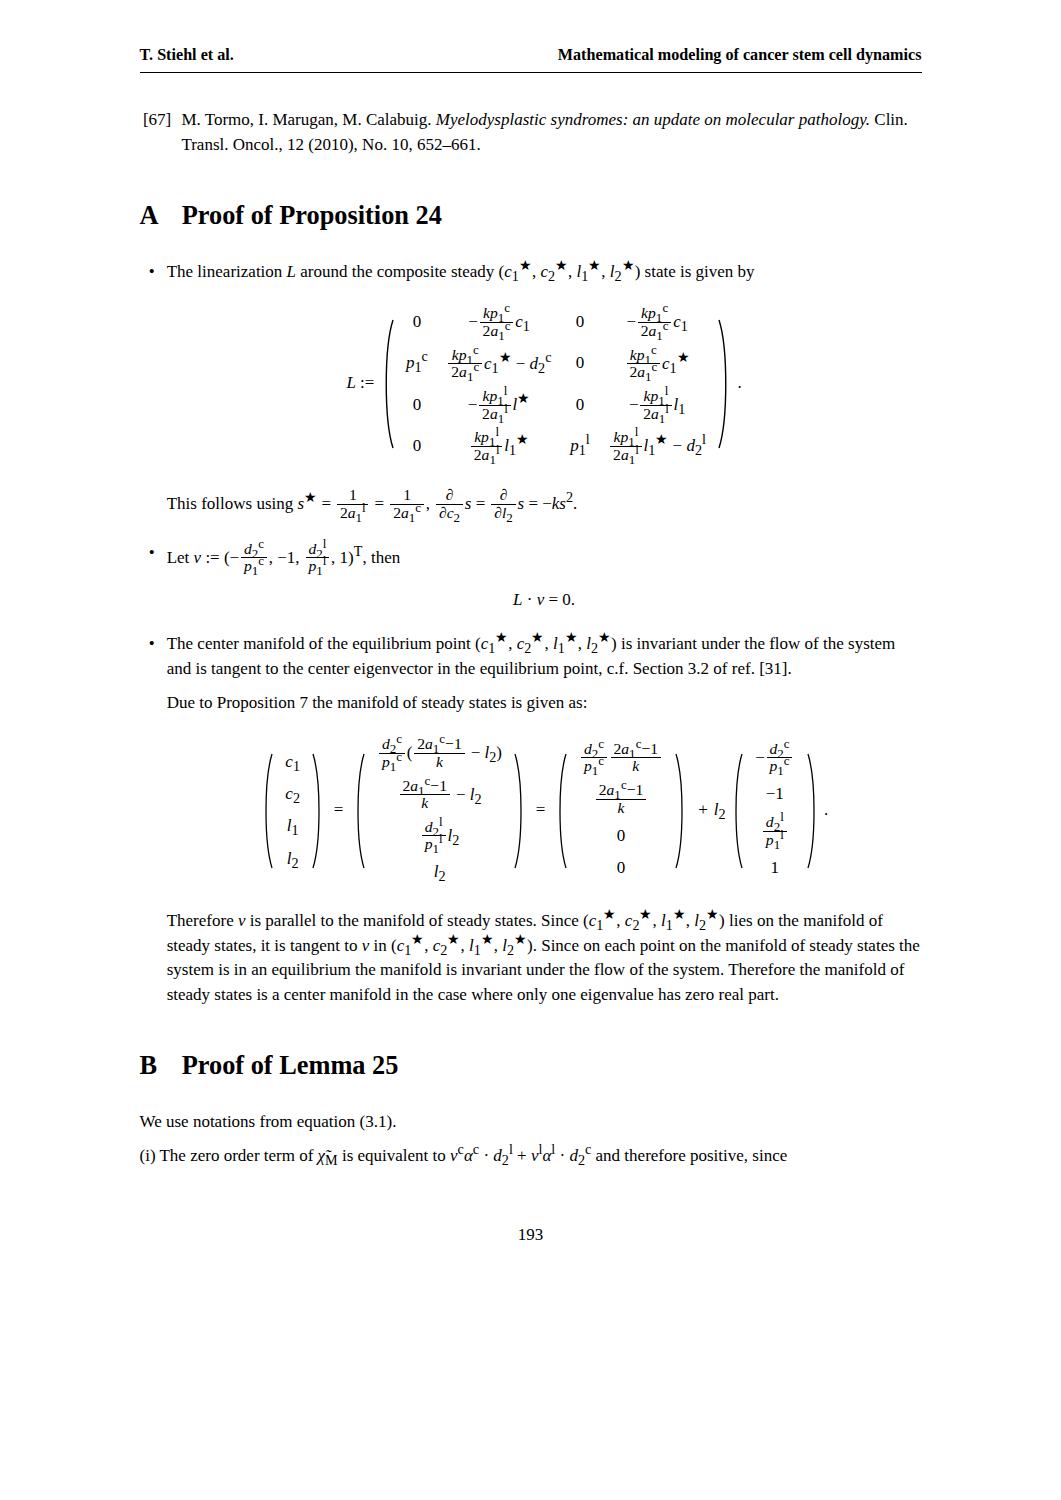T. Stiehl et al. Mathematical modeling of cancer stem cell dynamics
[67] M. Tormo, I. Marugan, M. Calabuig. Myelodysplastic syndromes: an update on molecular pathology. Clin. Transl. Oncol., 12 (2010), No. 10, 652–661.
AProof of Proposition 24
The linearization L around the composite steady (c1★, c2★, l1★, l2★) state is given by
L :=
| 0 | − kp 1 c 2 a 1 c c 1 | 0 | − kp 1 c 2 a 1 c c 1 |
| p 1 c | kp 1 c 2 a 1 c c 1 ★ − d 2 c | 0 | kp 1 c 2 a 1 c c 1 ★ |
| 0 | − kp 1 l 2 a 1 l l ★ | 0 | − kp 1 l 2 a 1 l l 1 |
| 0 | kp 1 l 2 a 1 l l 1 ★ | p 1 l | kp 1 l 2 a 1 l l 1 ★ − d 2 l |
.
This follows using s★ = 12a1l = 12a1c, ∂∂c2 s = ∂∂l2 s = −ks2.
Let v := (−d2c p1c, −1, d2l p1l, 1)T, then
L · v = 0.
The center manifold of the equilibrium point (c1★, c2★, l1★, l2★) is invariant under the flow of the system and is tangent to the center eigenvector in the equilibrium point, c.f. Section 3.2 of ref. [31].
Due to Proposition 7 the manifold of steady states is given as:
| c 1 |
| c 2 |
| l 1 |
| l 2 |
=
| d 2 c p 1 c ( 2 a 1 c −1 k − l 2 ) |
| 2 a 1 c −1 k − l 2 |
| d 2 l p 1 l l 2 |
| l 2 |
=
| d 2 c p 1 c 2 a 1 c −1 k |
| 2 a 1 c −1 k |
| 0 |
| 0 |
+l2
| − d 2 c p 1 c |
| −1 |
| d 2 l p 1 l |
| 1 |
.
Therefore v is parallel to the manifold of steady states. Since (c1★, c2★, l1★, l2★) lies on the manifold of steady states, it is tangent to v in (c1★, c2★, l1★, l2★). Since on each point on the manifold of steady states the system is in an equilibrium the manifold is invariant under the flow of the system. Therefore the manifold of steady states is a center manifold in the case where only one eigenvalue has zero real part.
BProof of Lemma 25
We use notations from equation (3.1).
(i) The zero order term of χ̃M is equivalent to νcαc · d2l + νlαl · d2c and therefore positive, since
193